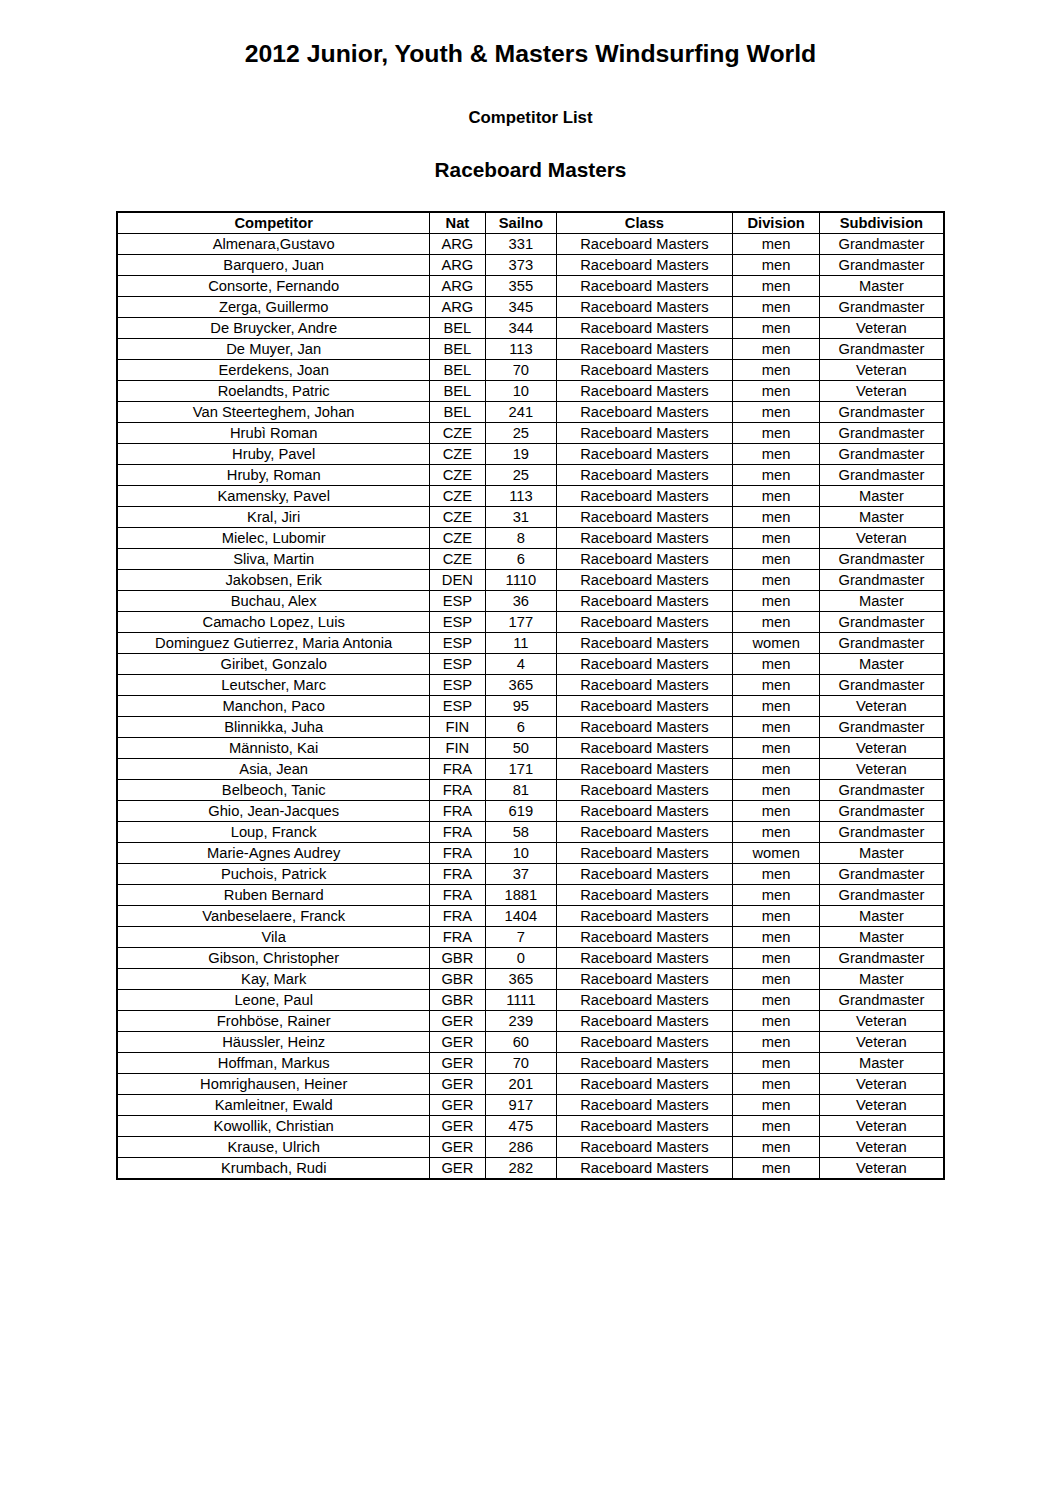2012 Junior, Youth & Masters Windsurfing World
Competitor List
Raceboard Masters
| Competitor | Nat | Sailno | Class | Division | Subdivision |
| --- | --- | --- | --- | --- | --- |
| Almenara,Gustavo | ARG | 331 | Raceboard Masters | men | Grandmaster |
| Barquero, Juan | ARG | 373 | Raceboard Masters | men | Grandmaster |
| Consorte, Fernando | ARG | 355 | Raceboard Masters | men | Master |
| Zerga, Guillermo | ARG | 345 | Raceboard Masters | men | Grandmaster |
| De Bruycker, Andre | BEL | 344 | Raceboard Masters | men | Veteran |
| De Muyer, Jan | BEL | 113 | Raceboard Masters | men | Grandmaster |
| Eerdekens, Joan | BEL | 70 | Raceboard Masters | men | Veteran |
| Roelandts, Patric | BEL | 10 | Raceboard Masters | men | Veteran |
| Van Steerteghem, Johan | BEL | 241 | Raceboard Masters | men | Grandmaster |
| Hrubì Roman | CZE | 25 | Raceboard Masters | men | Grandmaster |
| Hruby, Pavel | CZE | 19 | Raceboard Masters | men | Grandmaster |
| Hruby, Roman | CZE | 25 | Raceboard Masters | men | Grandmaster |
| Kamensky, Pavel | CZE | 113 | Raceboard Masters | men | Master |
| Kral, Jiri | CZE | 31 | Raceboard Masters | men | Master |
| Mielec, Lubomir | CZE | 8 | Raceboard Masters | men | Veteran |
| Sliva, Martin | CZE | 6 | Raceboard Masters | men | Grandmaster |
| Jakobsen, Erik | DEN | 1110 | Raceboard Masters | men | Grandmaster |
| Buchau, Alex | ESP | 36 | Raceboard Masters | men | Master |
| Camacho Lopez, Luis | ESP | 177 | Raceboard Masters | men | Grandmaster |
| Dominguez Gutierrez, Maria Antonia | ESP | 11 | Raceboard Masters | women | Grandmaster |
| Giribet, Gonzalo | ESP | 4 | Raceboard Masters | men | Master |
| Leutscher, Marc | ESP | 365 | Raceboard Masters | men | Grandmaster |
| Manchon, Paco | ESP | 95 | Raceboard Masters | men | Veteran |
| Blinnikka, Juha | FIN | 6 | Raceboard Masters | men | Grandmaster |
| Männisto, Kai | FIN | 50 | Raceboard Masters | men | Veteran |
| Asia, Jean | FRA | 171 | Raceboard Masters | men | Veteran |
| Belbeoch, Tanic | FRA | 81 | Raceboard Masters | men | Grandmaster |
| Ghio, Jean-Jacques | FRA | 619 | Raceboard Masters | men | Grandmaster |
| Loup, Franck | FRA | 58 | Raceboard Masters | men | Grandmaster |
| Marie-Agnes Audrey | FRA | 10 | Raceboard Masters | women | Master |
| Puchois, Patrick | FRA | 37 | Raceboard Masters | men | Grandmaster |
| Ruben Bernard | FRA | 1881 | Raceboard Masters | men | Grandmaster |
| Vanbeselaere, Franck | FRA | 1404 | Raceboard Masters | men | Master |
| Vila | FRA | 7 | Raceboard Masters | men | Master |
| Gibson, Christopher | GBR | 0 | Raceboard Masters | men | Grandmaster |
| Kay, Mark | GBR | 365 | Raceboard Masters | men | Master |
| Leone, Paul | GBR | 1111 | Raceboard Masters | men | Grandmaster |
| Frohböse, Rainer | GER | 239 | Raceboard Masters | men | Veteran |
| Häussler, Heinz | GER | 60 | Raceboard Masters | men | Veteran |
| Hoffman, Markus | GER | 70 | Raceboard Masters | men | Master |
| Homrighausen, Heiner | GER | 201 | Raceboard Masters | men | Veteran |
| Kamleitner, Ewald | GER | 917 | Raceboard Masters | men | Veteran |
| Kowollik, Christian | GER | 475 | Raceboard Masters | men | Veteran |
| Krause, Ulrich | GER | 286 | Raceboard Masters | men | Veteran |
| Krumbach, Rudi | GER | 282 | Raceboard Masters | men | Veteran |